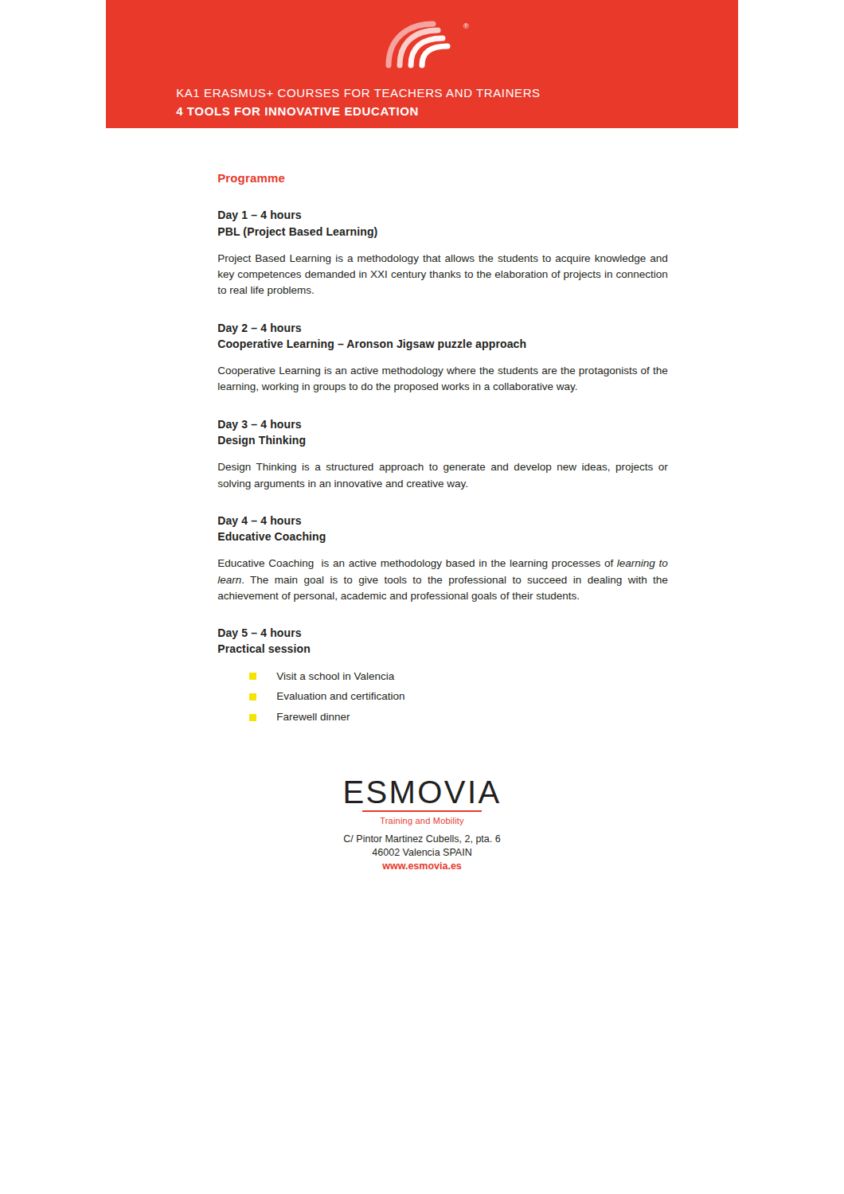®
KA1 ERASMUS+ COURSES FOR TEACHERS AND TRAINERS
4 TOOLS FOR INNOVATIVE EDUCATION
Programme
Day 1 – 4 hours
PBL (Project Based Learning)
Project Based Learning is a methodology that allows the students to acquire knowledge and key competences demanded in XXI century thanks to the elaboration of projects in connection to real life problems.
Day 2 – 4 hours
Cooperative Learning – Aronson Jigsaw puzzle approach
Cooperative Learning is an active methodology where the students are the protagonists of the learning, working in groups to do the proposed works in a collaborative way.
Day 3 – 4 hours
Design Thinking
Design Thinking is a structured approach to generate and develop new ideas, projects or solving arguments in an innovative and creative way.
Day 4 – 4 hours
Educative Coaching
Educative Coaching is an active methodology based in the learning processes of learning to learn. The main goal is to give tools to the professional to succeed in dealing with the achievement of personal, academic and professional goals of their students.
Day 5 – 4 hours
Practical session
Visit a school in Valencia
Evaluation and certification
Farewell dinner
ESMOVIA
Training and Mobility
C/ Pintor Martinez Cubells, 2, pta. 6
46002 Valencia SPAIN
www.esmovia.es